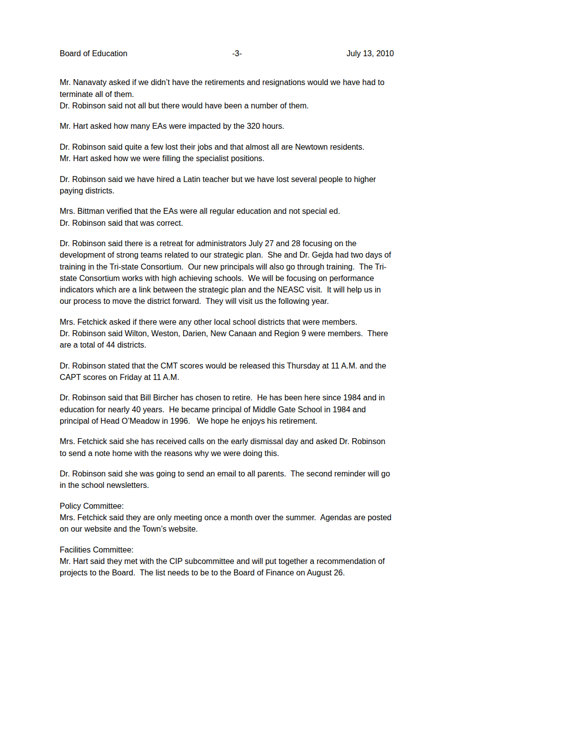Board of Education -3- July 13, 2010
Mr. Nanavaty asked if we didn’t have the retirements and resignations would we have had to terminate all of them.
Dr. Robinson said not all but there would have been a number of them.
Mr. Hart asked how many EAs were impacted by the 320 hours.
Dr. Robinson said quite a few lost their jobs and that almost all are Newtown residents.
Mr. Hart asked how we were filling the specialist positions.
Dr. Robinson said we have hired a Latin teacher but we have lost several people to higher paying districts.
Mrs. Bittman verified that the EAs were all regular education and not special ed.
Dr. Robinson said that was correct.
Dr. Robinson said there is a retreat for administrators July 27 and 28 focusing on the development of strong teams related to our strategic plan. She and Dr. Gejda had two days of training in the Tri-state Consortium. Our new principals will also go through training. The Tri-state Consortium works with high achieving schools. We will be focusing on performance indicators which are a link between the strategic plan and the NEASC visit. It will help us in our process to move the district forward. They will visit us the following year.
Mrs. Fetchick asked if there were any other local school districts that were members.
Dr. Robinson said Wilton, Weston, Darien, New Canaan and Region 9 were members. There are a total of 44 districts.
Dr. Robinson stated that the CMT scores would be released this Thursday at 11 A.M. and the CAPT scores on Friday at 11 A.M.
Dr. Robinson said that Bill Bircher has chosen to retire. He has been here since 1984 and in education for nearly 40 years. He became principal of Middle Gate School in 1984 and principal of Head O’Meadow in 1996. We hope he enjoys his retirement.
Mrs. Fetchick said she has received calls on the early dismissal day and asked Dr. Robinson to send a note home with the reasons why we were doing this.
Dr. Robinson said she was going to send an email to all parents. The second reminder will go in the school newsletters.
Policy Committee:
Mrs. Fetchick said they are only meeting once a month over the summer. Agendas are posted on our website and the Town’s website.
Facilities Committee:
Mr. Hart said they met with the CIP subcommittee and will put together a recommendation of projects to the Board. The list needs to be to the Board of Finance on August 26.